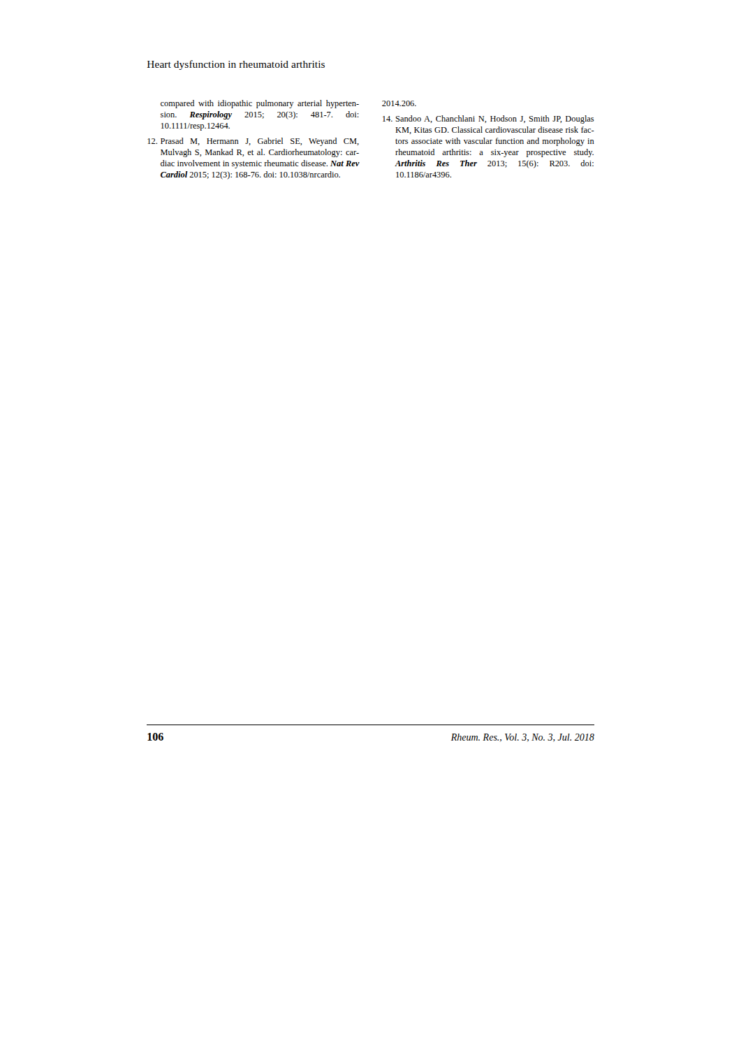Heart dysfunction in rheumatoid arthritis
compared with idiopathic pulmonary arterial hypertension. Respirology 2015; 20(3): 481-7. doi: 10.1111/resp.12464.
Prasad M, Hermann J, Gabriel SE, Weyand CM, Mulvagh S, Mankad R, et al. Cardiorheumatology: cardiac involvement in systemic rheumatic disease. Nat Rev Cardiol 2015; 12(3): 168-76. doi: 10.1038/nrcardio.
2014.206.
Sandoo A, Chanchlani N, Hodson J, Smith JP, Douglas KM, Kitas GD. Classical cardiovascular disease risk factors associate with vascular function and morphology in rheumatoid arthritis: a six-year prospective study. Arthritis Res Ther 2013; 15(6): R203. doi: 10.1186/ar4396.
106
Rheum. Res., Vol. 3, No. 3, Jul. 2018